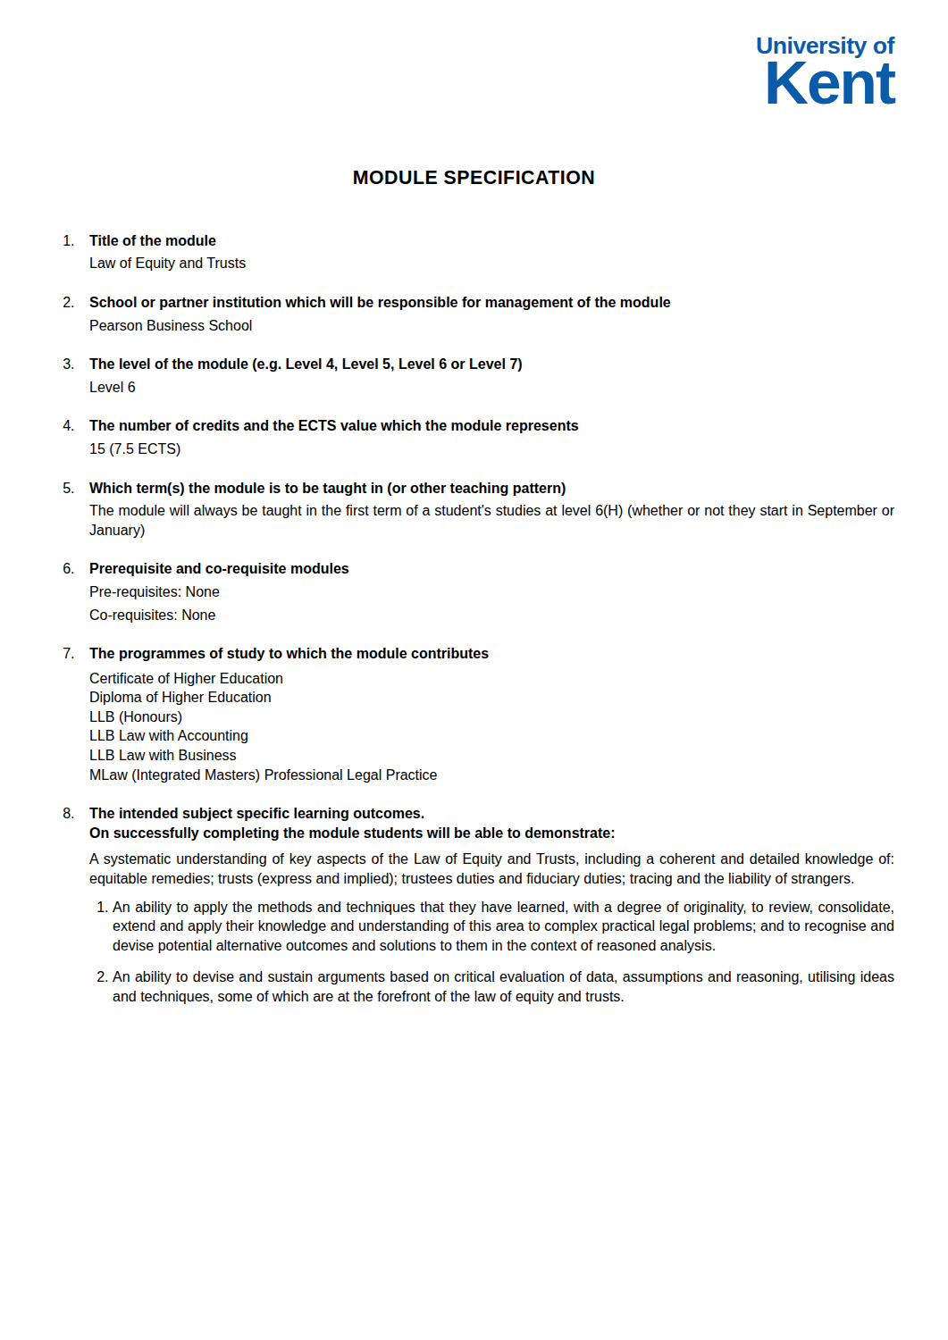University of
Kent
MODULE SPECIFICATION
Title of the module
Law of Equity and Trusts
School or partner institution which will be responsible for management of the module
Pearson Business School
The level of the module (e.g. Level 4, Level 5, Level 6 or Level 7)
Level 6
The number of credits and the ECTS value which the module represents
15 (7.5 ECTS)
Which term(s) the module is to be taught in (or other teaching pattern)
The module will always be taught in the first term of a student's studies at level 6(H) (whether or not they start in September or January)
Prerequisite and co-requisite modules
Pre-requisites: None
Co-requisites: None
The programmes of study to which the module contributes
Certificate of Higher Education
Diploma of Higher Education
LLB (Honours)
LLB Law with Accounting
LLB Law with Business
MLaw (Integrated Masters) Professional Legal Practice
The intended subject specific learning outcomes.
On successfully completing the module students will be able to demonstrate:
A systematic understanding of key aspects of the Law of Equity and Trusts, including a coherent and detailed knowledge of: equitable remedies; trusts (express and implied); trustees duties and fiduciary duties; tracing and the liability of strangers.
An ability to apply the methods and techniques that they have learned, with a degree of originality, to review, consolidate, extend and apply their knowledge and understanding of this area to complex practical legal problems; and to recognise and devise potential alternative outcomes and solutions to them in the context of reasoned analysis.
An ability to devise and sustain arguments based on critical evaluation of data, assumptions and reasoning, utilising ideas and techniques, some of which are at the forefront of the law of equity and trusts.